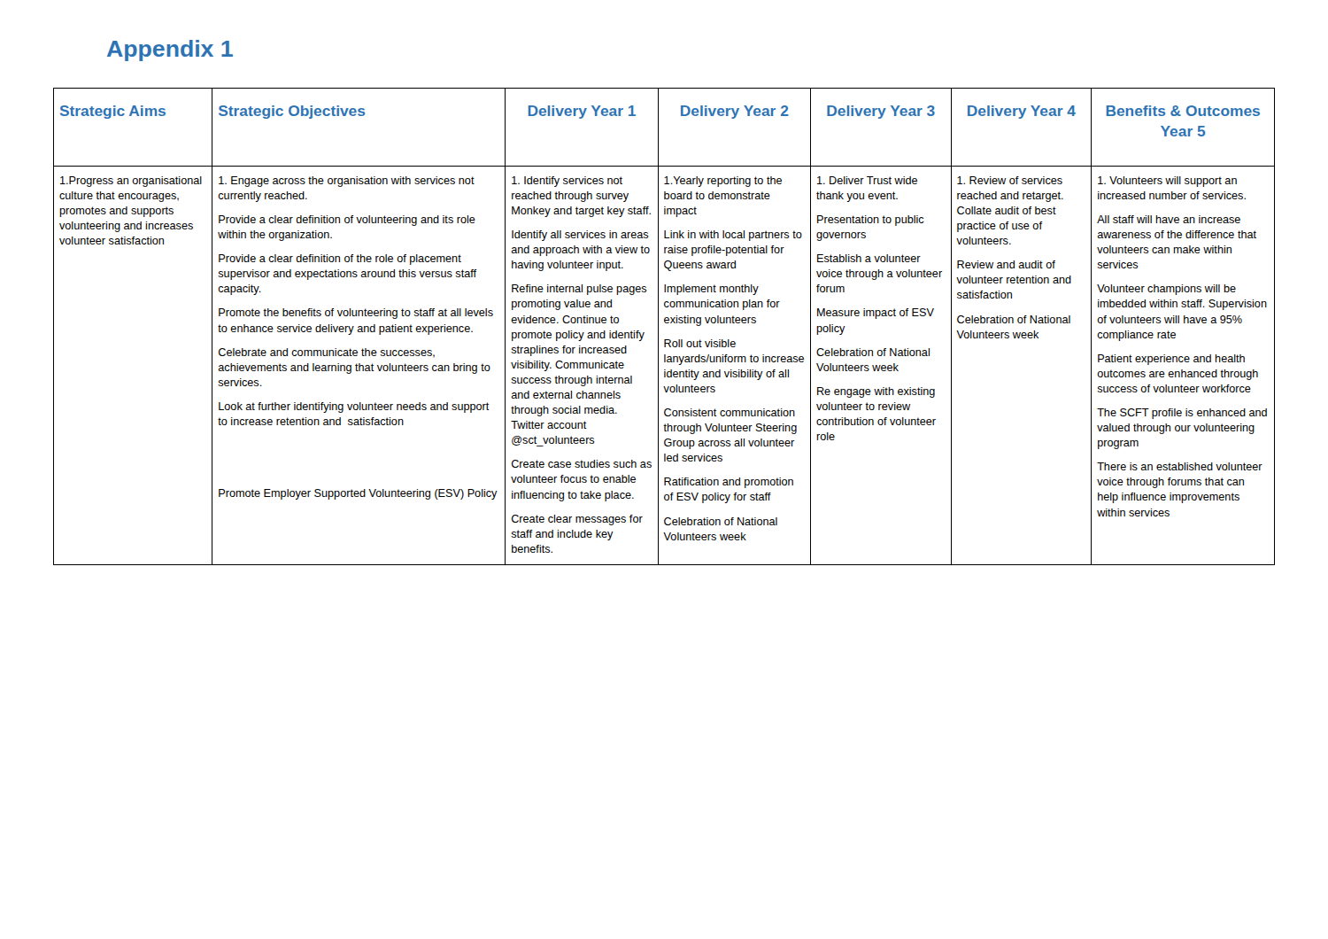Appendix 1
| Strategic Aims | Strategic Objectives | Delivery Year 1 | Delivery Year 2 | Delivery Year 3 | Delivery Year 4 | Benefits & Outcomes Year 5 |
| --- | --- | --- | --- | --- | --- | --- |
| 1.Progress an organisational culture that encourages, promotes and supports volunteering and increases volunteer satisfaction | 1. Engage across the organisation with services not currently reached. Provide a clear definition of volunteering and its role within the organization. Provide a clear definition of the role of placement supervisor and expectations around this versus staff capacity. Promote the benefits of volunteering to staff at all levels to enhance service delivery and patient experience. Celebrate and communicate the successes, achievements and learning that volunteers can bring to services. Look at further identifying volunteer needs and support to increase retention and satisfaction Promote Employer Supported Volunteering (ESV) Policy | 1. Identify services not reached through survey Monkey and target key staff. Identify all services in areas and approach with a view to having volunteer input. Refine internal pulse pages promoting value and evidence. Continue to promote policy and identify straplines for increased visibility. Communicate success through internal and external channels through social media. Twitter account @sct_volunteers Create case studies such as volunteer focus to enable influencing to take place. Create clear messages for staff and include key benefits. | 1.Yearly reporting to the board to demonstrate impact Link in with local partners to raise profile-potential for Queens award Implement monthly communication plan for existing volunteers Roll out visible lanyards/uniform to increase identity and visibility of all volunteers Consistent communication through Volunteer Steering Group across all volunteer led services Ratification and promotion of ESV policy for staff Celebration of National Volunteers week | 1. Deliver Trust wide thank you event. Presentation to public governors Establish a volunteer voice through a volunteer forum Measure impact of ESV policy Celebration of National Volunteers week Re engage with existing volunteer to review contribution of volunteer role | 1. Review of services reached and retarget. Collate audit of best practice of use of volunteers. Review and audit of volunteer retention and satisfaction Celebration of National Volunteers week | 1. Volunteers will support an increased number of services. All staff will have an increase awareness of the difference that volunteers can make within services Volunteer champions will be imbedded within staff. Supervision of volunteers will have a 95% compliance rate Patient experience and health outcomes are enhanced through success of volunteer workforce The SCFT profile is enhanced and valued through our volunteering program There is an established volunteer voice through forums that can help influence improvements within services |